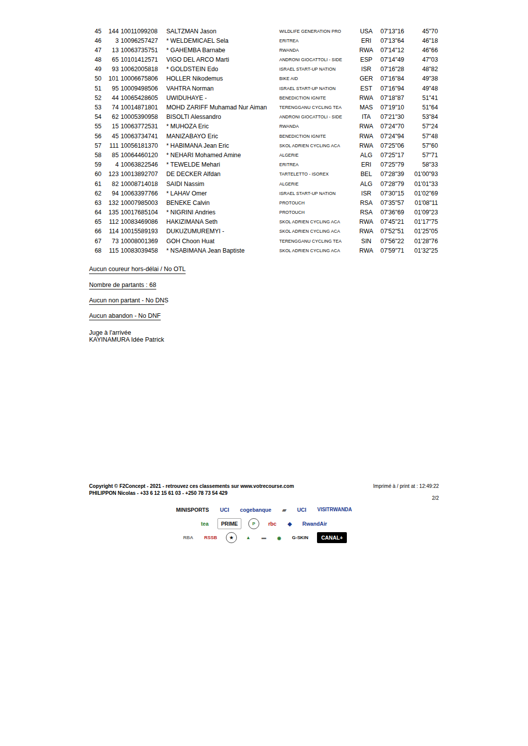| 45 | 144 | 10011099208 | SALTZMAN Jason | WILDLIFE GENERATION PRO | USA | 07'13"16 | 45"70 |
| 46 | 3 | 10096257427 | * WELDEMICAEL Sela | ERITREA | ERI | 07'13"64 | 46"18 |
| 47 | 13 | 10063735751 | * GAHEMBA Barnabe | RWANDA | RWA | 07'14"12 | 46"66 |
| 48 | 65 | 10101412571 | VIGO DEL ARCO Marti | ANDRONI GIOCATTOLI - SIDE | ESP | 07'14"49 | 47"03 |
| 49 | 93 | 10062005818 | * GOLDSTEIN Edo | ISRAEL START-UP NATION | ISR | 07'16"28 | 48"82 |
| 50 | 101 | 10006675806 | HOLLER Nikodemus | BIKE AID | GER | 07'16"84 | 49"38 |
| 51 | 95 | 10009498506 | VAHTRA Norman | ISRAEL START-UP NATION | EST | 07'16"94 | 49"48 |
| 52 | 44 | 10065428605 | UWIDUHAYE - | BENEDICTION IGNITE | RWA | 07'18"87 | 51"41 |
| 53 | 74 | 10014871801 | MOHD ZARIFF Muhamad Nur Aiman | TERENGGANU CYCLING TEA | MAS | 07'19"10 | 51"64 |
| 54 | 62 | 10005390958 | BISOLTI Alessandro | ANDRONI GIOCATTOLI - SIDE | ITA | 07'21"30 | 53"84 |
| 55 | 15 | 10063772531 | * MUHOZA Eric | RWANDA | RWA | 07'24"70 | 57"24 |
| 56 | 45 | 10063734741 | MANIZABAYO Eric | BENEDICTION IGNITE | RWA | 07'24"94 | 57"48 |
| 57 | 111 | 10056181370 | * HABIMANA Jean Eric | SKOL ADRIEN CYCLING ACA | RWA | 07'25"06 | 57"60 |
| 58 | 85 | 10064460120 | * NEHARI Mohamed Amine | ALGERIE | ALG | 07'25"17 | 57"71 |
| 59 | 4 | 10063822546 | * TEWELDE Mehari | ERITREA | ERI | 07'25"79 | 58"33 |
| 60 | 123 | 10013892707 | DE DECKER Alfdan | TARTELETTO - ISOREX | BEL | 07'28"39 | 01'00"93 |
| 61 | 82 | 10008714018 | SAIDI Nassim | ALGERIE | ALG | 07'28"79 | 01'01"33 |
| 62 | 94 | 10063397766 | * LAHAV Omer | ISRAEL START-UP NATION | ISR | 07'30"15 | 01'02"69 |
| 63 | 132 | 10007985003 | BENEKE Calvin | PROTOUCH | RSA | 07'35"57 | 01'08"11 |
| 64 | 135 | 10017685104 | * NIGRINI Andries | PROTOUCH | RSA | 07'36"69 | 01'09"23 |
| 65 | 112 | 10083469086 | HAKIZIMANA Seth | SKOL ADRIEN CYCLING ACA | RWA | 07'45"21 | 01'17"75 |
| 66 | 114 | 10015589193 | DUKUZUMUREMYI - | SKOL ADRIEN CYCLING ACA | RWA | 07'52"51 | 01'25"05 |
| 67 | 73 | 10008001369 | GOH Choon Huat | TERENGGANU CYCLING TEA | SIN | 07'56"22 | 01'28"76 |
| 68 | 115 | 10083039458 | * NSABIMANA Jean Baptiste | SKOL ADRIEN CYCLING ACA | RWA | 07'59"71 | 01'32"25 |
Aucun coureur hors-délai / No OTL
Nombre de partants : 68
Aucun non partant - No DNS
Aucun abandon - No DNF
Juge à l'arrivée
KAYINAMURA Idée Patrick
Copyright © F2Concept - 2021 - retrouvez ces classements sur www.votrecourse.com
PHILIPPON Nicolas - +33 6 12 15 61 03 - +250 78 73 54 429
Imprimé à / print at : 12:49:22
2/2
MINISPORTS
UCI
cogebanque
▰
UCI
VISIT RWANDA
tea
PRIME
P
rbc
◆
RwandAir
RBA
RSSB
★
▲
▬
◉
G-SKIN
CANAL+